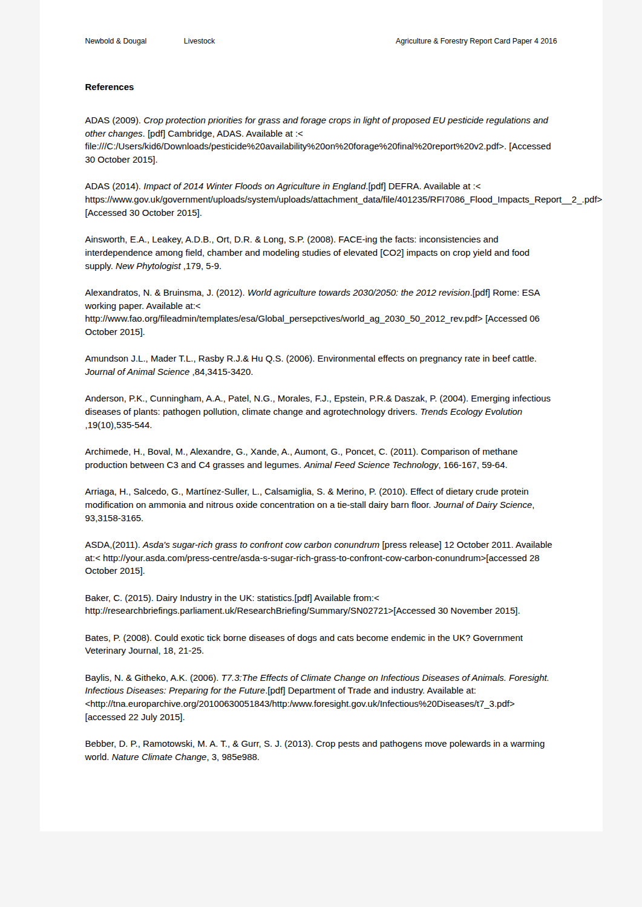Newbold & Dougal Livestock Agriculture & Forestry Report Card Paper 4 2016
References
ADAS (2009). Crop protection priorities for grass and forage crops in light of proposed EU pesticide regulations and other changes. [pdf] Cambridge, ADAS. Available at :< file:///C:/Users/kid6/Downloads/pesticide%20availability%20on%20forage%20final%20report%20v2.pdf>. [Accessed 30 October 2015].
ADAS (2014). Impact of 2014 Winter Floods on Agriculture in England.[pdf] DEFRA. Available at :< https://www.gov.uk/government/uploads/system/uploads/attachment_data/file/401235/RFI7086_Flood_Impacts_Report__2_.pdf>[Accessed 30 October 2015].
Ainsworth, E.A., Leakey, A.D.B., Ort, D.R. & Long, S.P. (2008). FACE-ing the facts: inconsistencies and interdependence among field, chamber and modeling studies of elevated [CO2] impacts on crop yield and food supply. New Phytologist ,179, 5-9.
Alexandratos, N. & Bruinsma, J. (2012). World agriculture towards 2030/2050: the 2012 revision.[pdf] Rome: ESA working paper. Available at:< http://www.fao.org/fileadmin/templates/esa/Global_persepctives/world_ag_2030_50_2012_rev.pdf> [Accessed 06 October 2015].
Amundson J.L., Mader T.L., Rasby R.J.& Hu Q.S. (2006). Environmental effects on pregnancy rate in beef cattle. Journal of Animal Science ,84,3415-3420.
Anderson, P.K., Cunningham, A.A., Patel, N.G., Morales, F.J., Epstein, P.R.& Daszak, P. (2004). Emerging infectious diseases of plants: pathogen pollution, climate change and agrotechnology drivers. Trends Ecology Evolution ,19(10),535-544.
Archimede, H., Boval, M., Alexandre, G., Xande, A., Aumont, G., Poncet, C. (2011). Comparison of methane production between C3 and C4 grasses and legumes. Animal Feed Science Technology, 166-167, 59-64.
Arriaga, H., Salcedo, G., Martínez-Suller, L., Calsamiglia, S. & Merino, P. (2010). Effect of dietary crude protein modification on ammonia and nitrous oxide concentration on a tie-stall dairy barn floor. Journal of Dairy Science, 93,3158-3165.
ASDA,(2011). Asda's sugar-rich grass to confront cow carbon conundrum [press release] 12 October 2011. Available at:< http://your.asda.com/press-centre/asda-s-sugar-rich-grass-to-confront-cow-carbon-conundrum>[accessed 28 October 2015].
Baker, C. (2015). Dairy Industry in the UK: statistics.[pdf] Available from:< http://researchbriefings.parliament.uk/ResearchBriefing/Summary/SN02721>[Accessed 30 November 2015].
Bates, P. (2008). Could exotic tick borne diseases of dogs and cats become endemic in the UK? Government Veterinary Journal, 18, 21-25.
Baylis, N. & Githeko, A.K. (2006). T7.3:The Effects of Climate Change on Infectious Diseases of Animals. Foresight. Infectious Diseases: Preparing for the Future.[pdf] Department of Trade and industry. Available at: <http://tna.europarchive.org/20100630051843/http:/www.foresight.gov.uk/Infectious%20Diseases/t7_3.pdf> [accessed 22 July 2015].
Bebber, D. P., Ramotowski, M. A. T., & Gurr, S. J. (2013). Crop pests and pathogens move polewards in a warming world. Nature Climate Change, 3, 985e988.